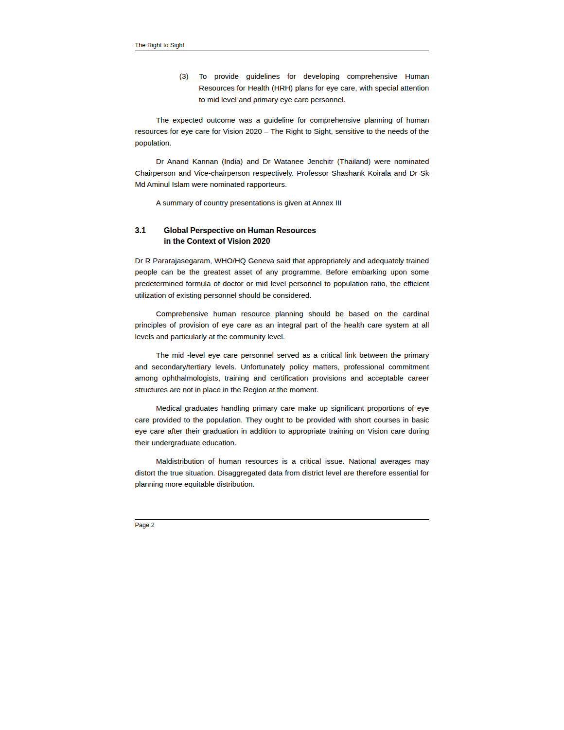The Right to Sight
(3)
To provide guidelines for developing comprehensive Human Resources for Health (HRH) plans for eye care, with special attention to mid level and primary eye care personnel.
The expected outcome was a guideline for comprehensive planning of human resources for eye care for Vision 2020 – The Right to Sight, sensitive to the needs of the population.
Dr Anand Kannan (India) and Dr Watanee Jenchitr (Thailand) were nominated Chairperson and Vice-chairperson respectively. Professor Shashank Koirala and Dr Sk Md Aminul Islam were nominated rapporteurs.
A summary of country presentations is given at Annex III
3.1 Global Perspective on Human Resources
in the Context of Vision 2020
Dr R Pararajasegaram, WHO/HQ Geneva said that appropriately and adequately trained people can be the greatest asset of any programme. Before embarking upon some predetermined formula of doctor or mid level personnel to population ratio, the efficient utilization of existing personnel should be considered.
Comprehensive human resource planning should be based on the cardinal principles of provision of eye care as an integral part of the health care system at all levels and particularly at the community level.
The mid -level eye care personnel served as a critical link between the primary and secondary/tertiary levels. Unfortunately policy matters, professional commitment among ophthalmologists, training and certification provisions and acceptable career structures are not in place in the Region at the moment.
Medical graduates handling primary care make up significant proportions of eye care provided to the population. They ought to be provided with short courses in basic eye care after their graduation in addition to appropriate training on Vision care during their undergraduate education.
Maldistribution of human resources is a critical issue. National averages may distort the true situation. Disaggregated data from district level are therefore essential for planning more equitable distribution.
Page 2